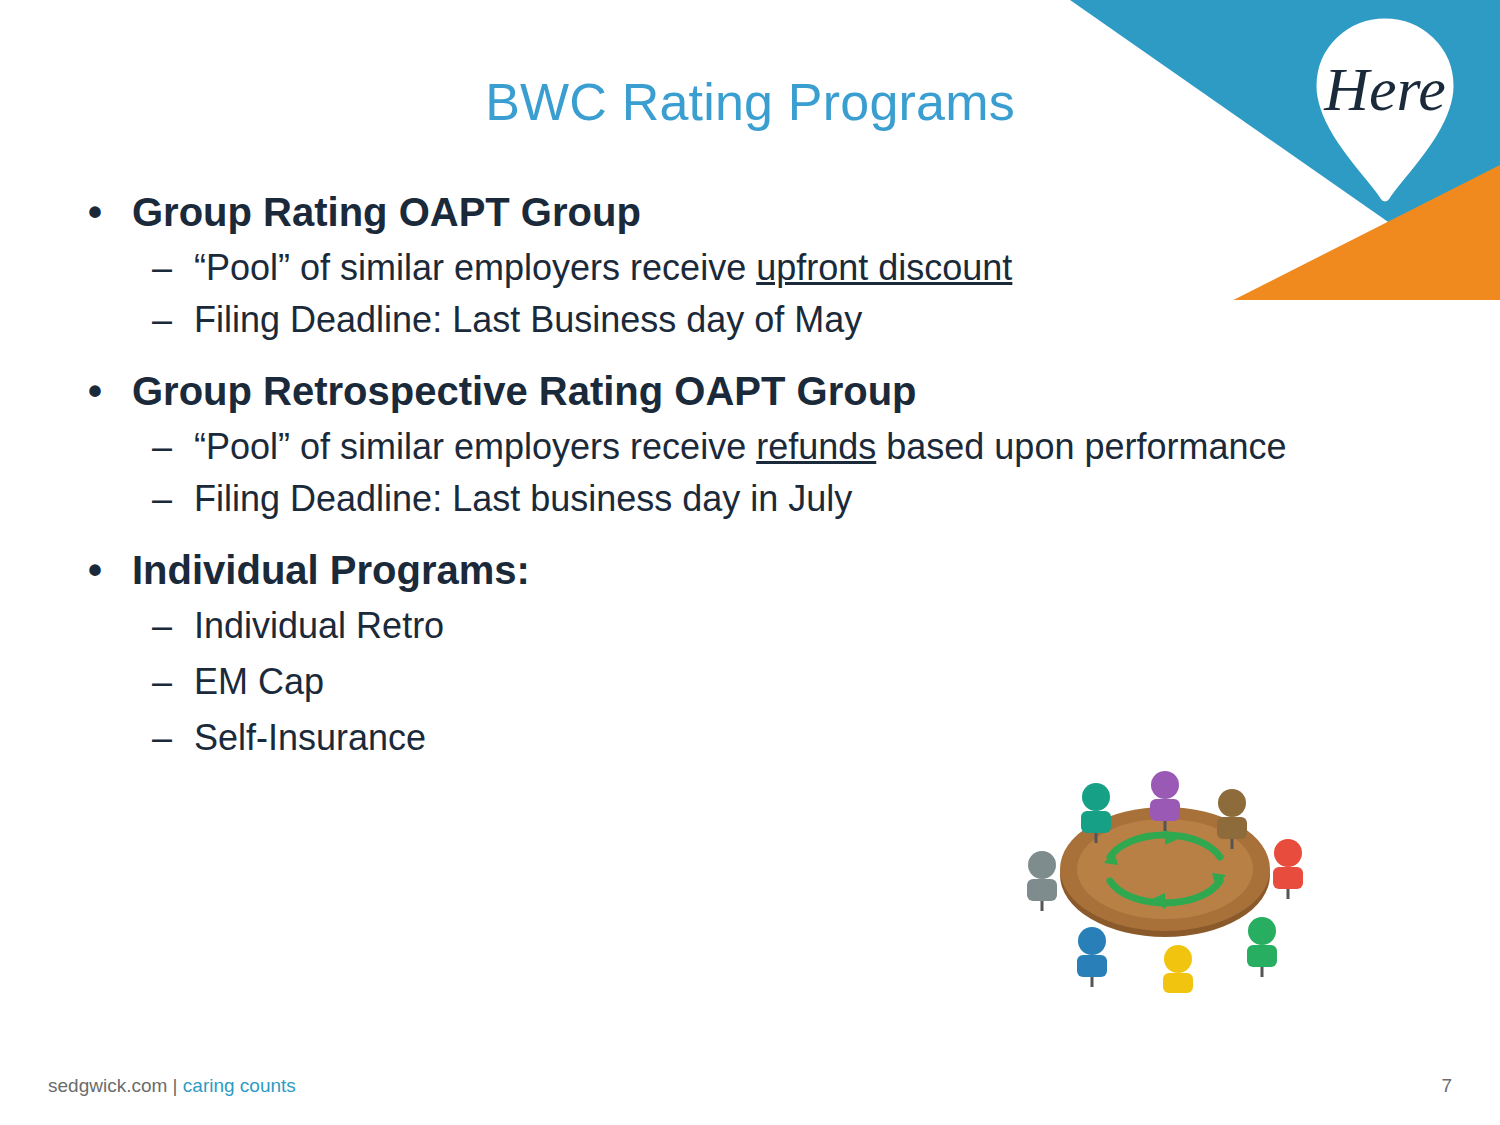Here
BWC Rating Programs
Group Rating OAPT Group
“Pool” of similar employers receive upfront discount
Filing Deadline: Last Business day of May
Group Retrospective Rating OAPT Group
“Pool” of similar employers receive refunds based upon performance
Filing Deadline: Last business day in July
Individual Programs:
Individual Retro
EM Cap
Self-Insurance
sedgwick.com | caring counts
7